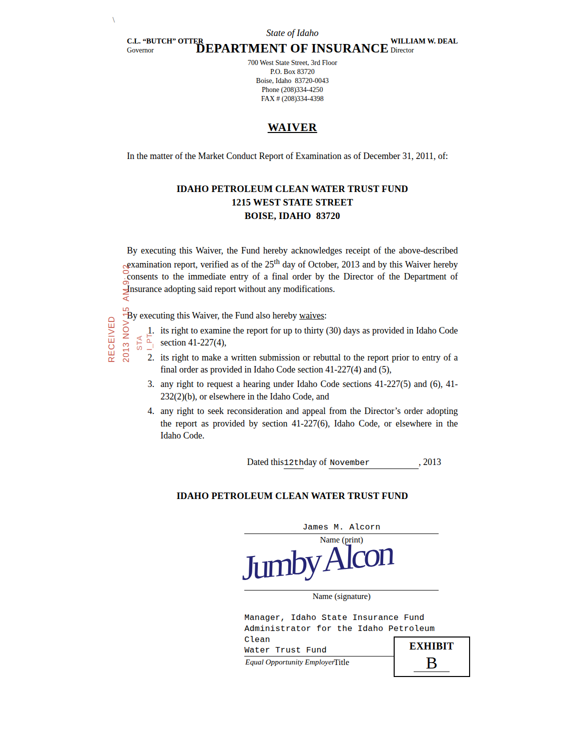\
C.L. “BUTCH” OTTER
Governor
WILLIAM W. DEAL
Director
State of Idaho
DEPARTMENT OF INSURANCE
700 West State Street, 3rd Floor
P.O. Box 83720
Boise, Idaho 83720-0043
Phone (208)334-4250
FAX # (208)334-4398
WAIVER
In the matter of the Market Conduct Report of Examination as of December 31, 2011, of:
IDAHO PETROLEUM CLEAN WATER TRUST FUND
1215 WEST STATE STREET
BOISE, IDAHO 83720
By executing this Waiver, the Fund hereby acknowledges receipt of the above-described examination report, verified as of the 25th day of October, 2013 and by this Waiver hereby consents to the immediate entry of a final order by the Director of the Department of Insurance adopting said report without any modifications.
By executing this Waiver, the Fund also hereby waives:
its right to examine the report for up to thirty (30) days as provided in Idaho Code section 41-227(4),
its right to make a written submission or rebuttal to the report prior to entry of a final order as provided in Idaho Code section 41-227(4) and (5),
any right to request a hearing under Idaho Code sections 41-227(5) and (6), 41-232(2)(b), or elsewhere in the Idaho Code, and
any right to seek reconsideration and appeal from the Director’s order adopting the report as provided by section 41-227(6), Idaho Code, or elsewhere in the Idaho Code.
Dated this12thday of November, 2013
RECEIVED
2013 NOV 15 AM 9: 02
STA
I_PT
IDAHO PETROLEUM CLEAN WATER TRUST FUND
James M. Alcorn
Name (print)
Jumby Alcon
Name (signature)
Manager, Idaho State Insurance Fund
Administrator for the Idaho Petroleum Clean
Water Trust Fund
Title
Equal Opportunity Employer
EXHIBIT
B